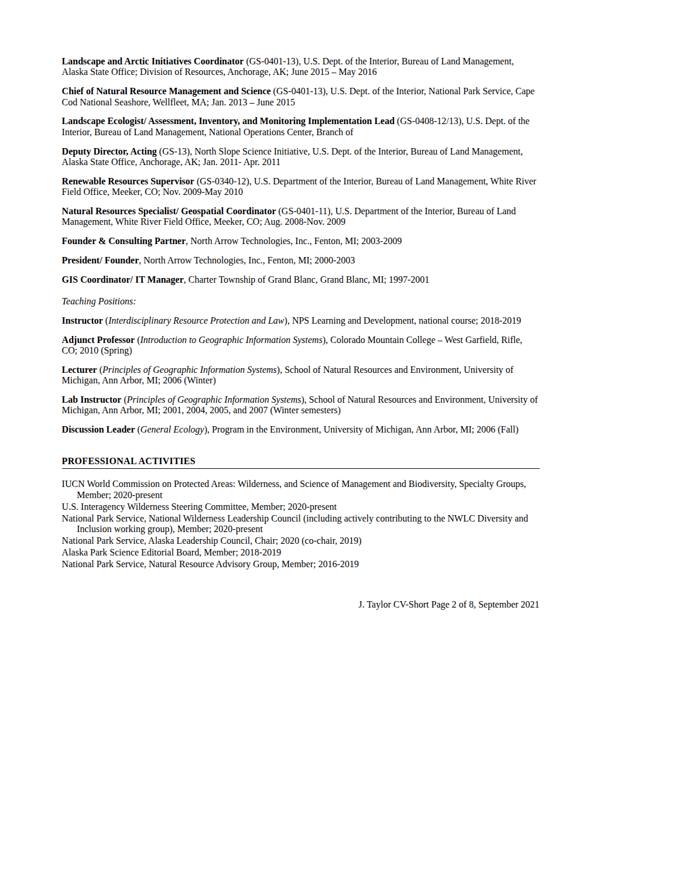Landscape and Arctic Initiatives Coordinator (GS-0401-13), U.S. Dept. of the Interior, Bureau of Land Management, Alaska State Office; Division of Resources, Anchorage, AK; June 2015 – May 2016
Chief of Natural Resource Management and Science (GS-0401-13), U.S. Dept. of the Interior, National Park Service, Cape Cod National Seashore, Wellfleet, MA; Jan. 2013 – June 2015
Landscape Ecologist/ Assessment, Inventory, and Monitoring Implementation Lead (GS-0408-12/13), U.S. Dept. of the Interior, Bureau of Land Management, National Operations Center, Branch of
Deputy Director, Acting (GS-13), North Slope Science Initiative, U.S. Dept. of the Interior, Bureau of Land Management, Alaska State Office, Anchorage, AK; Jan. 2011- Apr. 2011
Renewable Resources Supervisor (GS-0340-12), U.S. Department of the Interior, Bureau of Land Management, White River Field Office, Meeker, CO; Nov. 2009-May 2010
Natural Resources Specialist/ Geospatial Coordinator (GS-0401-11), U.S. Department of the Interior, Bureau of Land Management, White River Field Office, Meeker, CO; Aug. 2008-Nov. 2009
Founder & Consulting Partner, North Arrow Technologies, Inc., Fenton, MI; 2003-2009
President/ Founder, North Arrow Technologies, Inc., Fenton, MI; 2000-2003
GIS Coordinator/ IT Manager, Charter Township of Grand Blanc, Grand Blanc, MI; 1997-2001
Teaching Positions:
Instructor (Interdisciplinary Resource Protection and Law), NPS Learning and Development, national course; 2018-2019
Adjunct Professor (Introduction to Geographic Information Systems), Colorado Mountain College – West Garfield, Rifle, CO; 2010 (Spring)
Lecturer (Principles of Geographic Information Systems), School of Natural Resources and Environment, University of Michigan, Ann Arbor, MI; 2006 (Winter)
Lab Instructor (Principles of Geographic Information Systems), School of Natural Resources and Environment, University of Michigan, Ann Arbor, MI; 2001, 2004, 2005, and 2007 (Winter semesters)
Discussion Leader (General Ecology), Program in the Environment, University of Michigan, Ann Arbor, MI; 2006 (Fall)
PROFESSIONAL ACTIVITIES
IUCN World Commission on Protected Areas: Wilderness, and Science of Management and Biodiversity, Specialty Groups, Member; 2020-present
U.S. Interagency Wilderness Steering Committee, Member; 2020-present
National Park Service, National Wilderness Leadership Council (including actively contributing to the NWLC Diversity and Inclusion working group), Member; 2020-present
National Park Service, Alaska Leadership Council, Chair; 2020 (co-chair, 2019)
Alaska Park Science Editorial Board, Member; 2018-2019
National Park Service, Natural Resource Advisory Group, Member; 2016-2019
J. Taylor CV-Short Page 2 of 8, September 2021